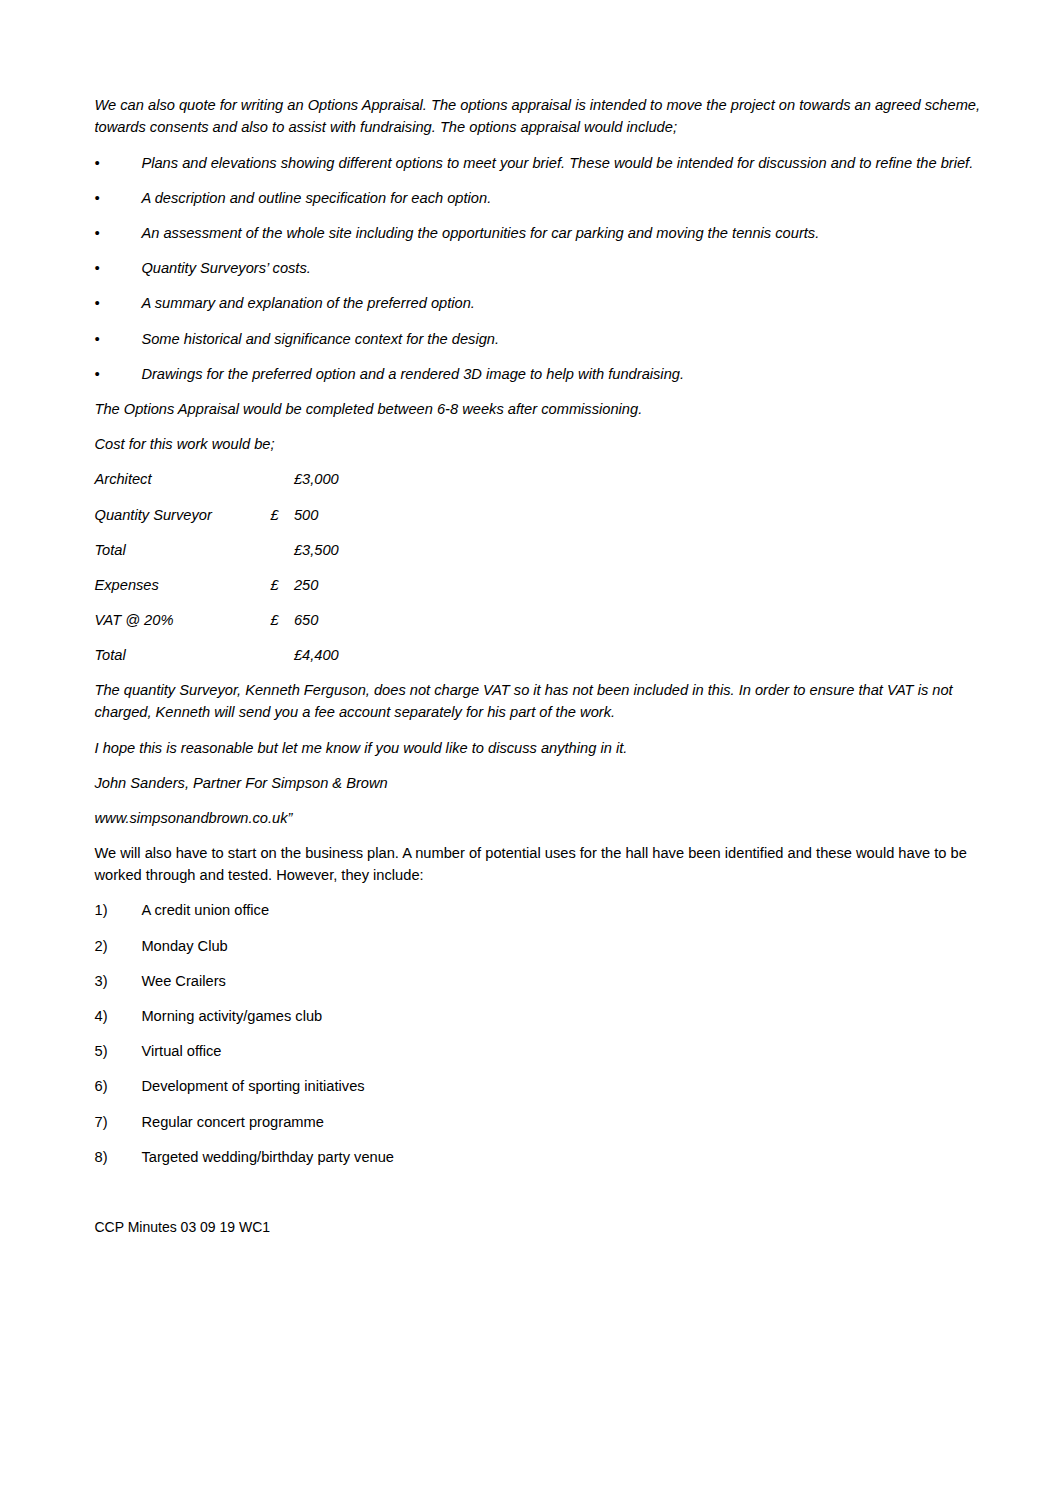We can also quote for writing an Options Appraisal. The options appraisal is intended to move the project on towards an agreed scheme, towards consents and also to assist with fundraising. The options appraisal would include;
•Plans and elevations showing different options to meet your brief. These would be intended for discussion and to refine the brief.
•A description and outline specification for each option.
•An assessment of the whole site including the opportunities for car parking and moving the tennis courts.
•Quantity Surveyors’ costs.
•A summary and explanation of the preferred option.
•Some historical and significance context for the design.
•Drawings for the preferred option and a rendered 3D image to help with fundraising.
The Options Appraisal would be completed between 6-8 weeks after commissioning.
Cost for this work would be;
Architect £3,000
Quantity Surveyor£500
Total £3,500
Expenses£250
VAT @ 20%£650
Total £4,400
The quantity Surveyor, Kenneth Ferguson, does not charge VAT so it has not been included in this. In order to ensure that VAT is not charged, Kenneth will send you a fee account separately for his part of the work.
I hope this is reasonable but let me know if you would like to discuss anything in it.
John Sanders, Partner For Simpson & Brown
www.simpsonandbrown.co.uk”
We will also have to start on the business plan. A number of potential uses for the hall have been identified and these would have to be worked through and tested. However, they include:
1) A credit union office
2) Monday Club
3) Wee Crailers
4) Morning activity/games club
5) Virtual office
6) Development of sporting initiatives
7) Regular concert programme
8) Targeted wedding/birthday party venue
CCP Minutes 03 09 19 WC1